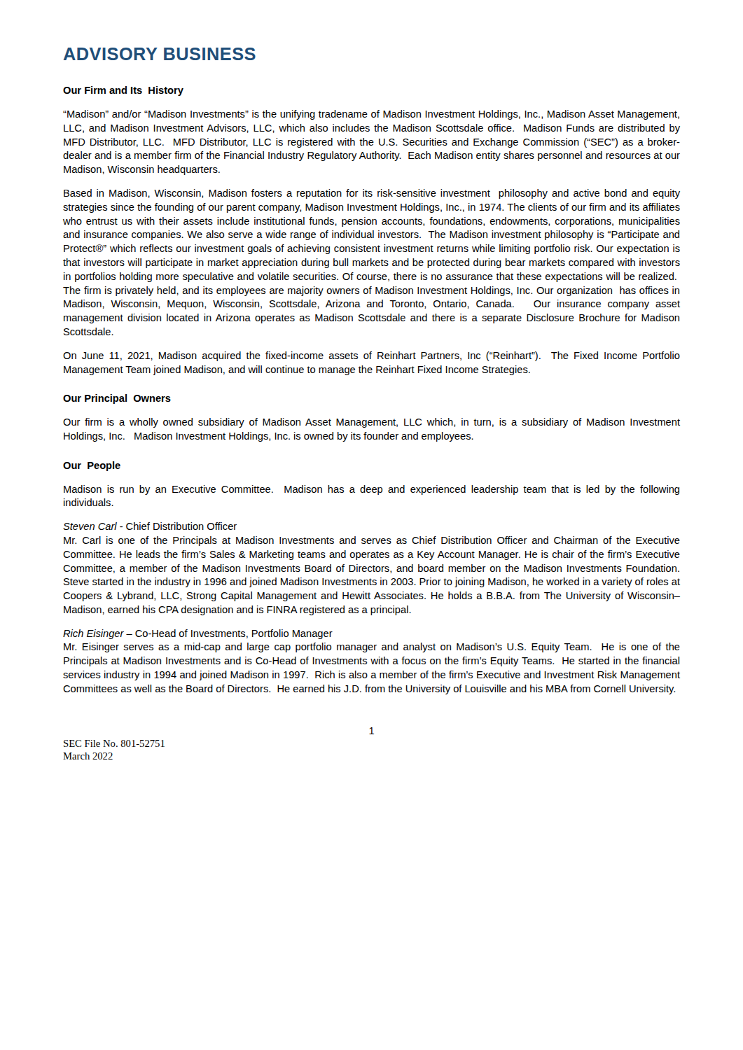ADVISORY BUSINESS
Our Firm and Its History
“Madison” and/or “Madison Investments” is the unifying tradename of Madison Investment Holdings, Inc., Madison Asset Management, LLC, and Madison Investment Advisors, LLC, which also includes the Madison Scottsdale office. Madison Funds are distributed by MFD Distributor, LLC. MFD Distributor, LLC is registered with the U.S. Securities and Exchange Commission (“SEC”) as a broker-dealer and is a member firm of the Financial Industry Regulatory Authority. Each Madison entity shares personnel and resources at our Madison, Wisconsin headquarters.
Based in Madison, Wisconsin, Madison fosters a reputation for its risk-sensitive investment philosophy and active bond and equity strategies since the founding of our parent company, Madison Investment Holdings, Inc., in 1974. The clients of our firm and its affiliates who entrust us with their assets include institutional funds, pension accounts, foundations, endowments, corporations, municipalities and insurance companies. We also serve a wide range of individual investors. The Madison investment philosophy is “Participate and Protect®” which reflects our investment goals of achieving consistent investment returns while limiting portfolio risk. Our expectation is that investors will participate in market appreciation during bull markets and be protected during bear markets compared with investors in portfolios holding more speculative and volatile securities. Of course, there is no assurance that these expectations will be realized. The firm is privately held, and its employees are majority owners of Madison Investment Holdings, Inc. Our organization has offices in Madison, Wisconsin, Mequon, Wisconsin, Scottsdale, Arizona and Toronto, Ontario, Canada. Our insurance company asset management division located in Arizona operates as Madison Scottsdale and there is a separate Disclosure Brochure for Madison Scottsdale.
On June 11, 2021, Madison acquired the fixed-income assets of Reinhart Partners, Inc (“Reinhart”). The Fixed Income Portfolio Management Team joined Madison, and will continue to manage the Reinhart Fixed Income Strategies.
Our Principal Owners
Our firm is a wholly owned subsidiary of Madison Asset Management, LLC which, in turn, is a subsidiary of Madison Investment Holdings, Inc. Madison Investment Holdings, Inc. is owned by its founder and employees.
Our People
Madison is run by an Executive Committee. Madison has a deep and experienced leadership team that is led by the following individuals.
Steven Carl - Chief Distribution Officer
Mr. Carl is one of the Principals at Madison Investments and serves as Chief Distribution Officer and Chairman of the Executive Committee. He leads the firm’s Sales & Marketing teams and operates as a Key Account Manager. He is chair of the firm’s Executive Committee, a member of the Madison Investments Board of Directors, and board member on the Madison Investments Foundation. Steve started in the industry in 1996 and joined Madison Investments in 2003. Prior to joining Madison, he worked in a variety of roles at Coopers & Lybrand, LLC, Strong Capital Management and Hewitt Associates. He holds a B.B.A. from The University of Wisconsin–Madison, earned his CPA designation and is FINRA registered as a principal.
Rich Eisinger – Co-Head of Investments, Portfolio Manager
Mr. Eisinger serves as a mid-cap and large cap portfolio manager and analyst on Madison’s U.S. Equity Team. He is one of the Principals at Madison Investments and is Co-Head of Investments with a focus on the firm’s Equity Teams. He started in the financial services industry in 1994 and joined Madison in 1997. Rich is also a member of the firm’s Executive and Investment Risk Management Committees as well as the Board of Directors. He earned his J.D. from the University of Louisville and his MBA from Cornell University.
1
SEC File No. 801-52751
March 2022